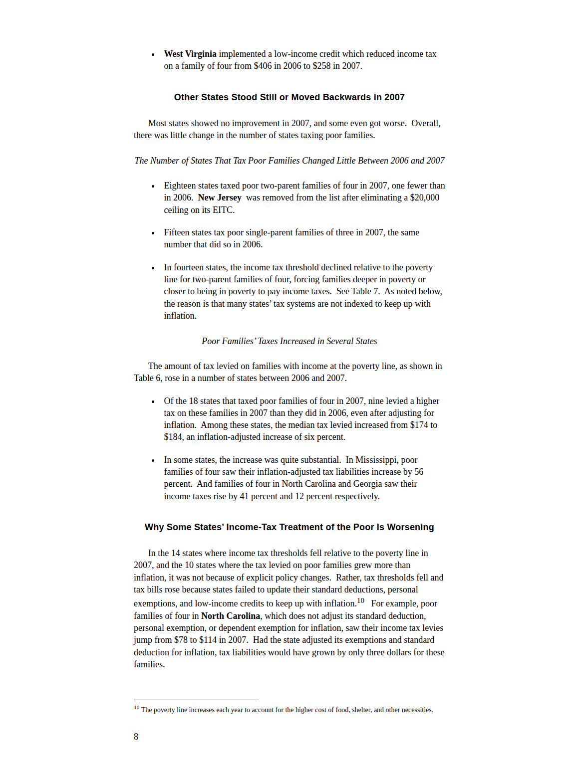West Virginia implemented a low-income credit which reduced income tax on a family of four from $406 in 2006 to $258 in 2007.
Other States Stood Still or Moved Backwards in 2007
Most states showed no improvement in 2007, and some even got worse. Overall, there was little change in the number of states taxing poor families.
The Number of States That Tax Poor Families Changed Little Between 2006 and 2007
Eighteen states taxed poor two-parent families of four in 2007, one fewer than in 2006. New Jersey was removed from the list after eliminating a $20,000 ceiling on its EITC.
Fifteen states tax poor single-parent families of three in 2007, the same number that did so in 2006.
In fourteen states, the income tax threshold declined relative to the poverty line for two-parent families of four, forcing families deeper in poverty or closer to being in poverty to pay income taxes. See Table 7. As noted below, the reason is that many states’ tax systems are not indexed to keep up with inflation.
Poor Families’ Taxes Increased in Several States
The amount of tax levied on families with income at the poverty line, as shown in Table 6, rose in a number of states between 2006 and 2007.
Of the 18 states that taxed poor families of four in 2007, nine levied a higher tax on these families in 2007 than they did in 2006, even after adjusting for inflation. Among these states, the median tax levied increased from $174 to $184, an inflation-adjusted increase of six percent.
In some states, the increase was quite substantial. In Mississippi, poor families of four saw their inflation-adjusted tax liabilities increase by 56 percent. And families of four in North Carolina and Georgia saw their income taxes rise by 41 percent and 12 percent respectively.
Why Some States’ Income-Tax Treatment of the Poor Is Worsening
In the 14 states where income tax thresholds fell relative to the poverty line in 2007, and the 10 states where the tax levied on poor families grew more than inflation, it was not because of explicit policy changes. Rather, tax thresholds fell and tax bills rose because states failed to update their standard deductions, personal exemptions, and low-income credits to keep up with inflation.10 For example, poor families of four in North Carolina, which does not adjust its standard deduction, personal exemption, or dependent exemption for inflation, saw their income tax levies jump from $78 to $114 in 2007. Had the state adjusted its exemptions and standard deduction for inflation, tax liabilities would have grown by only three dollars for these families.
10 The poverty line increases each year to account for the higher cost of food, shelter, and other necessities.
8